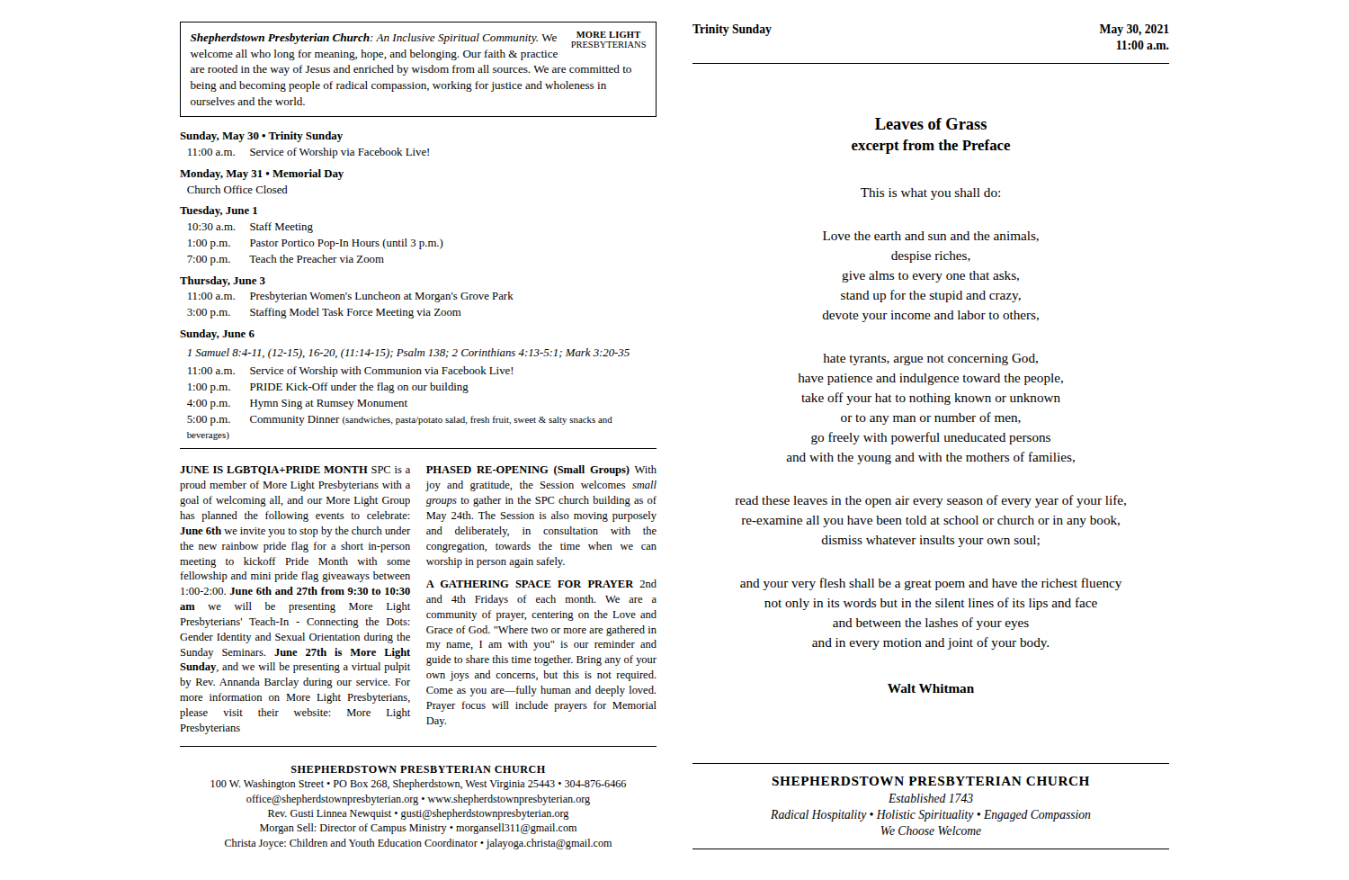MORE LIGHT
PRESBYTERIANS
Shepherdstown Presbyterian Church: An Inclusive Spiritual Community. We welcome all who long for meaning, hope, and belonging. Our faith & practice are rooted in the way of Jesus and enriched by wisdom from all sources. We are committed to being and becoming people of radical compassion, working for justice and wholeness in ourselves and the world.
Sunday, May 30 • Trinity Sunday
11:00 a.m. Service of Worship via Facebook Live!
Monday, May 31 • Memorial Day
Church Office Closed
Tuesday, June 1
10:30 a.m. Staff Meeting
1:00 p.m. Pastor Portico Pop-In Hours (until 3 p.m.)
7:00 p.m. Teach the Preacher via Zoom
Thursday, June 3
11:00 a.m. Presbyterian Women's Luncheon at Morgan's Grove Park
3:00 p.m. Staffing Model Task Force Meeting via Zoom
Sunday, June 6
1 Samuel 8:4-11, (12-15), 16-20, (11:14-15); Psalm 138; 2 Corinthians 4:13-5:1; Mark 3:20-35
11:00 a.m. Service of Worship with Communion via Facebook Live!
1:00 p.m. PRIDE Kick-Off under the flag on our building
4:00 p.m. Hymn Sing at Rumsey Monument
5:00 p.m. Community Dinner (sandwiches, pasta/potato salad, fresh fruit, sweet & salty snacks and beverages)
JUNE IS LGBTQIA+PRIDE MONTH SPC is a proud member of More Light Presbyterians with a goal of welcoming all, and our More Light Group has planned the following events to celebrate: June 6th we invite you to stop by the church under the new rainbow pride flag for a short in-person meeting to kickoff Pride Month with some fellowship and mini pride flag giveaways between 1:00-2:00. June 6th and 27th from 9:30 to 10:30 am we will be presenting More Light Presbyterians' Teach-In - Connecting the Dots: Gender Identity and Sexual Orientation during the Sunday Seminars. June 27th is More Light Sunday, and we will be presenting a virtual pulpit by Rev. Annanda Barclay during our service. For more information on More Light Presbyterians, please visit their website: More Light Presbyterians
PHASED RE-OPENING (Small Groups) With joy and gratitude, the Session welcomes small groups to gather in the SPC church building as of May 24th. The Session is also moving purposely and deliberately, in consultation with the congregation, towards the time when we can worship in person again safely.
A GATHERING SPACE FOR PRAYER 2nd and 4th Fridays of each month. We are a community of prayer, centering on the Love and Grace of God. "Where two or more are gathered in my name, I am with you" is our reminder and guide to share this time together. Bring any of your own joys and concerns, but this is not required. Come as you are—fully human and deeply loved. Prayer focus will include prayers for Memorial Day.
SHEPHERDSTOWN PRESBYTERIAN CHURCH
100 W. Washington Street • PO Box 268, Shepherdstown, West Virginia 25443 • 304-876-6466
office@shepherdstownpresbyterian.org • www.shepherdstownpresbyterian.org
Rev. Gusti Linnea Newquist • gusti@shepherdstownpresbyterian.org
Morgan Sell: Director of Campus Ministry • morgansell311@gmail.com
Christa Joyce: Children and Youth Education Coordinator • jalayoga.christa@gmail.com
Trinity Sunday
May 30, 2021
11:00 a.m.
Leaves of Grass
excerpt from the Preface
This is what you shall do:
Love the earth and sun and the animals,
despise riches,
give alms to every one that asks,
stand up for the stupid and crazy,
devote your income and labor to others,
hate tyrants, argue not concerning God,
have patience and indulgence toward the people,
take off your hat to nothing known or unknown
or to any man or number of men,
go freely with powerful uneducated persons
and with the young and with the mothers of families,
read these leaves in the open air every season of every year of your life,
re-examine all you have been told at school or church or in any book,
dismiss whatever insults your own soul;
and your very flesh shall be a great poem and have the richest fluency
not only in its words but in the silent lines of its lips and face
and between the lashes of your eyes
and in every motion and joint of your body.
Walt Whitman
SHEPHERDSTOWN PRESBYTERIAN CHURCH
Established 1743
Radical Hospitality • Holistic Spirituality • Engaged Compassion
We Choose Welcome